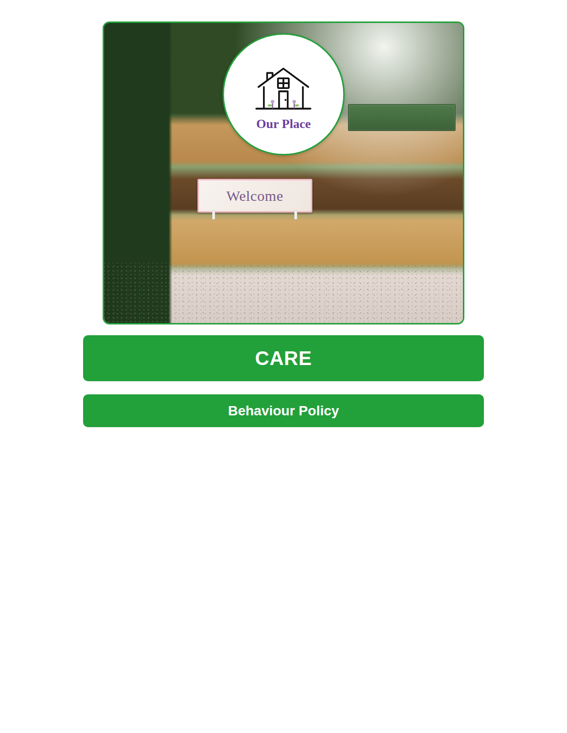Welcome
Our Place
CARE
Behaviour Policy